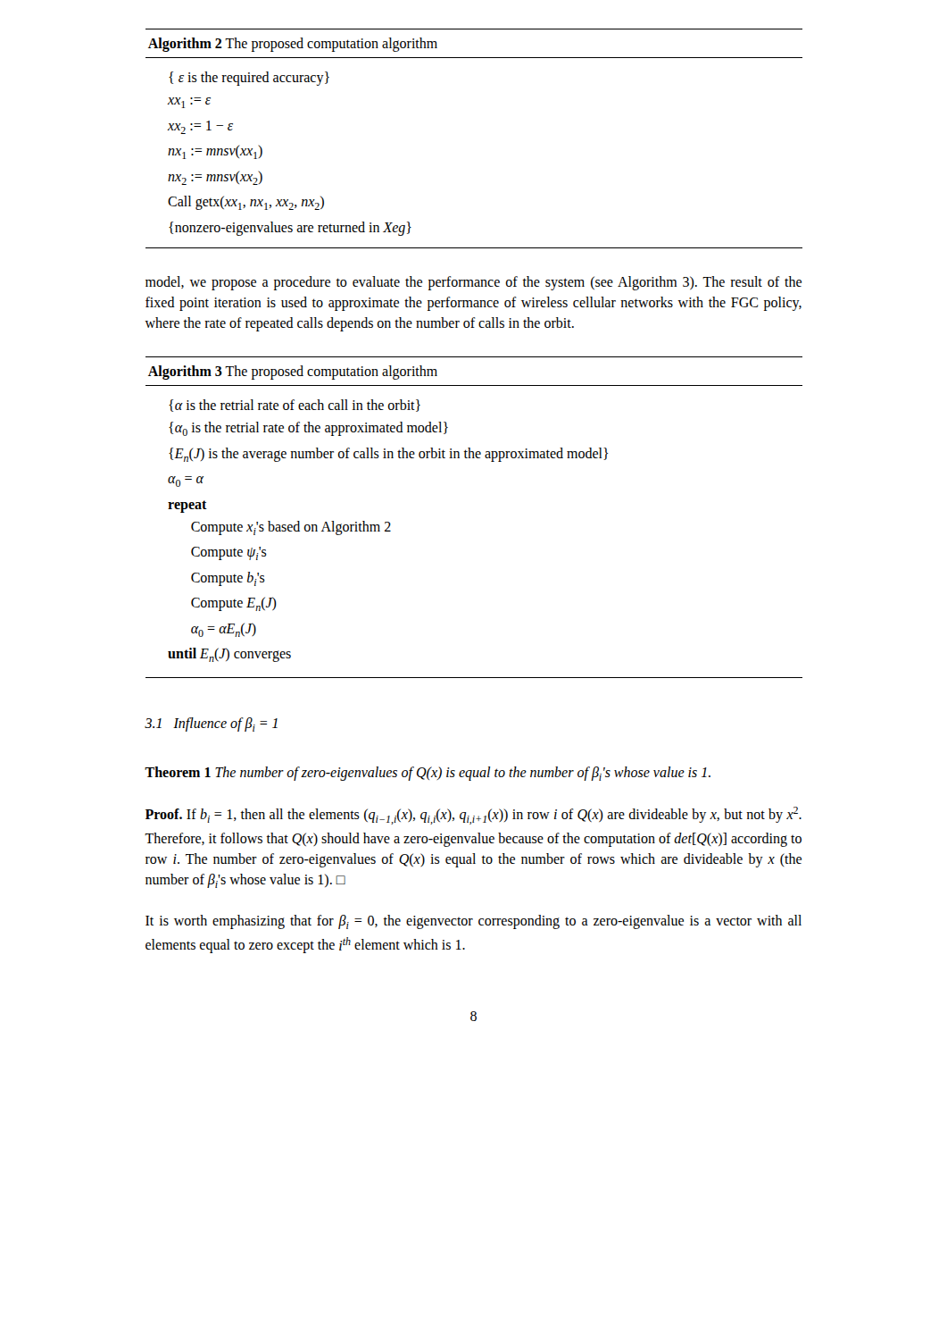Algorithm 2 The proposed computation algorithm
{ ε is the required accuracy}
xx1 := ε
xx2 := 1 − ε
nx1 := mnsv(xx1)
nx2 := mnsv(xx2)
Call getx(xx1, nx1, xx2, nx2)
{nonzero-eigenvalues are returned in Xeg}
model, we propose a procedure to evaluate the performance of the system (see Algorithm 3). The result of the fixed point iteration is used to approximate the performance of wireless cellular networks with the FGC policy, where the rate of repeated calls depends on the number of calls in the orbit.
Algorithm 3 The proposed computation algorithm
{α is the retrial rate of each call in the orbit}
{α0 is the retrial rate of the approximated model}
{En(J) is the average number of calls in the orbit in the approximated model}
α0 = α
repeat
Compute xi's based on Algorithm 2
Compute ψi's
Compute bi's
Compute En(J)
α0 = αEn(J)
until En(J) converges
3.1 Influence of βi = 1
Theorem 1 The number of zero-eigenvalues of Q(x) is equal to the number of βi's whose value is 1.
Proof. If bi = 1, then all the elements (qi−1,i(x), qi,i(x), qi,i+1(x)) in row i of Q(x) are divideable by x, but not by x2. Therefore, it follows that Q(x) should have a zero-eigenvalue because of the computation of det[Q(x)] according to row i. The number of zero-eigenvalues of Q(x) is equal to the number of rows which are divideable by x (the number of βi's whose value is 1). □
It is worth emphasizing that for βi = 0, the eigenvector corresponding to a zero-eigenvalue is a vector with all elements equal to zero except the ith element which is 1.
8